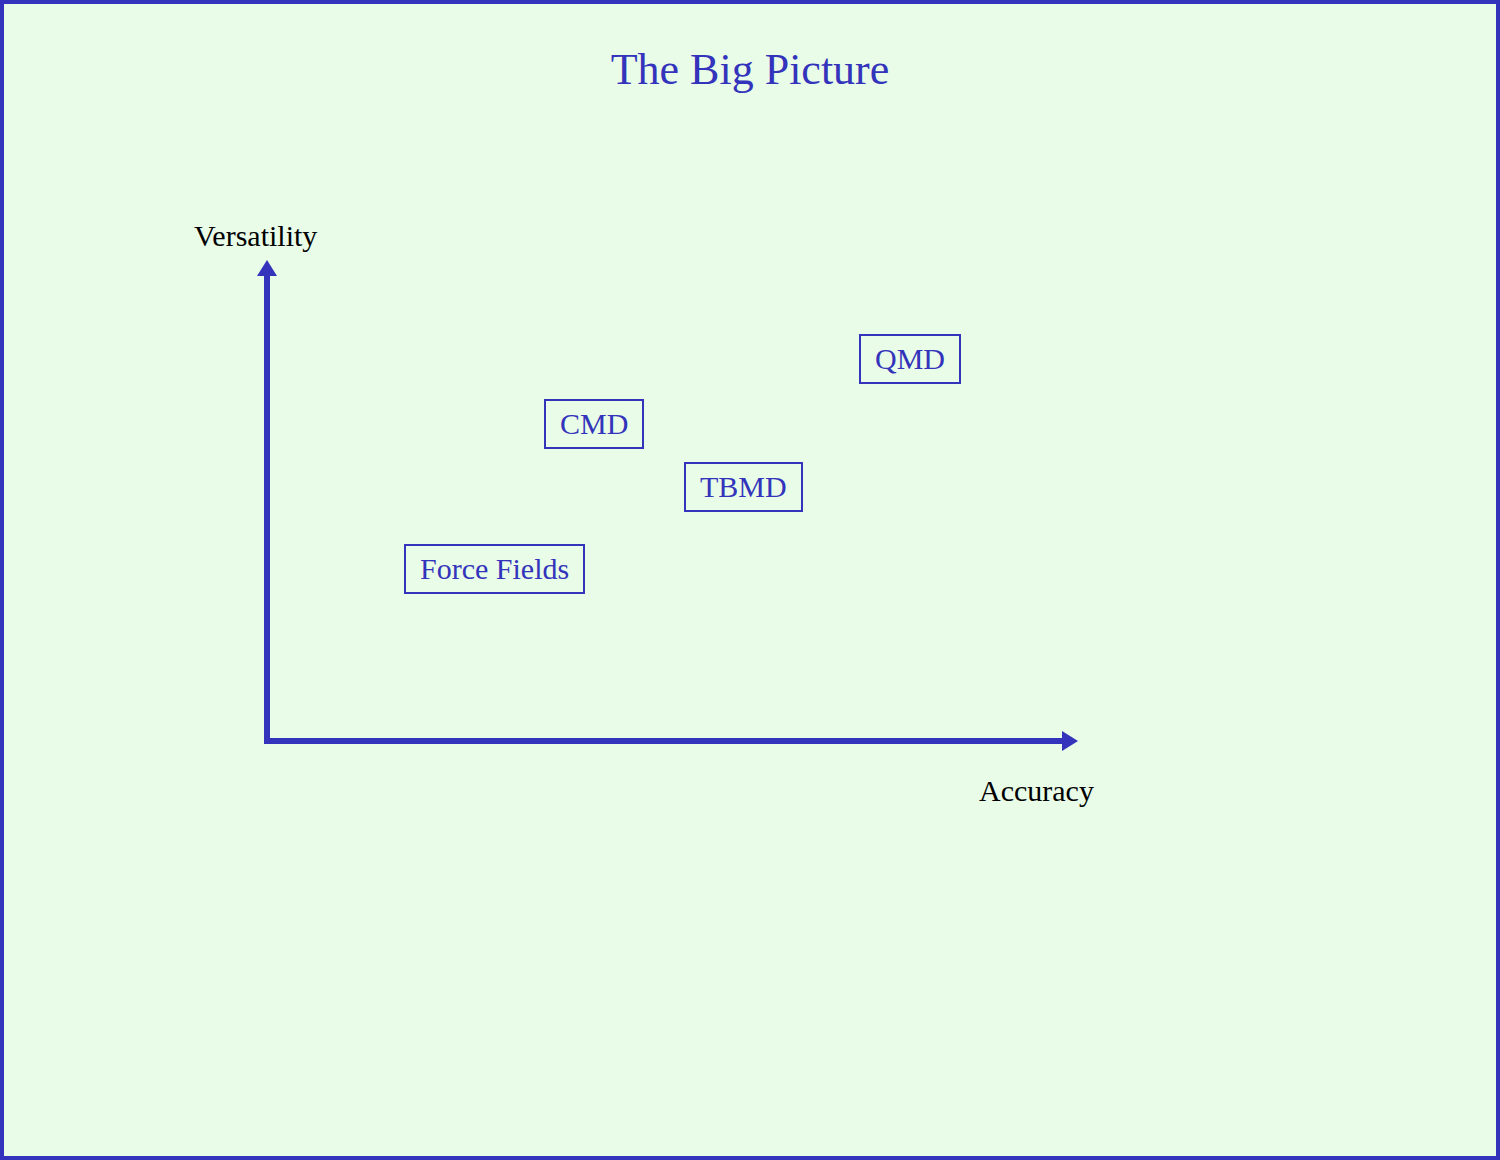The Big Picture
Versatility Accuracy
QMD
CMD
TBMD
Force Fields